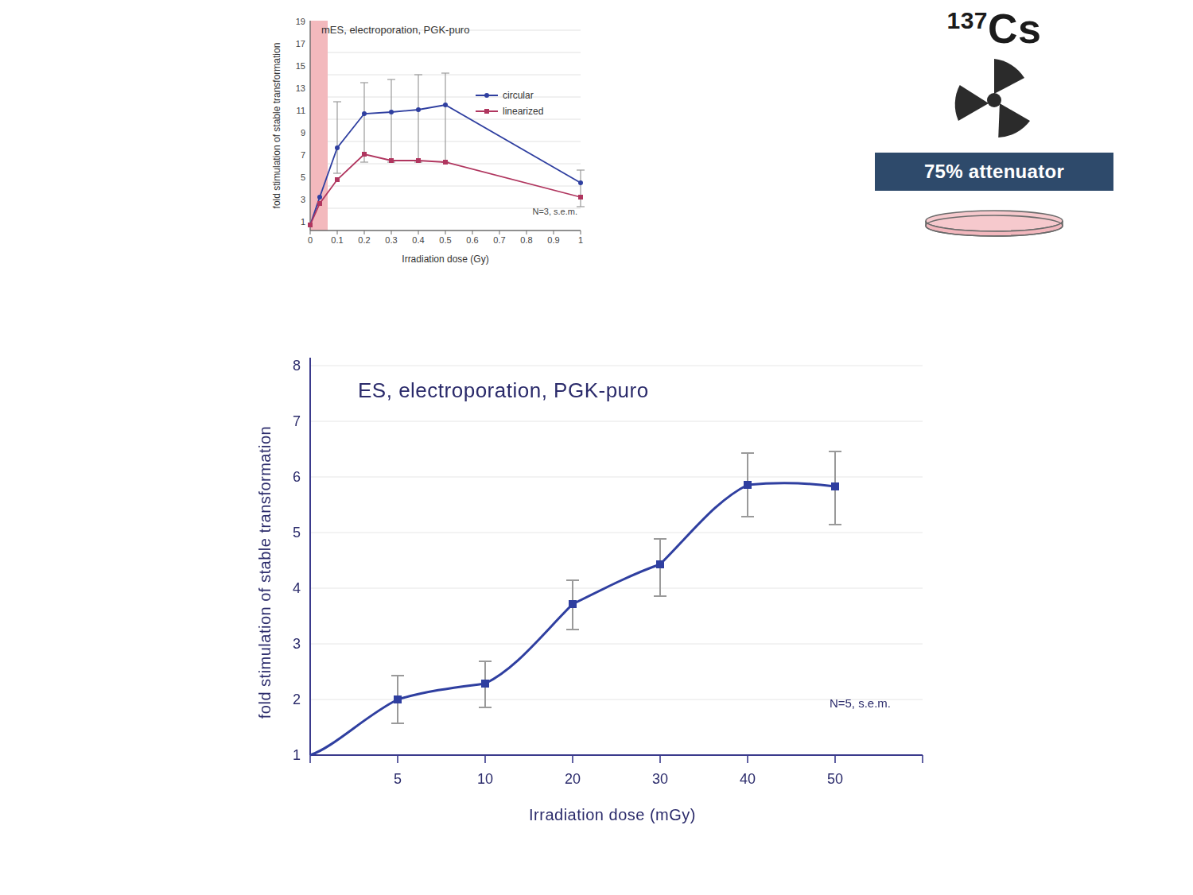137Cs
75% attenuator
19 17 15 13 11 9 7 5 3 1 0 0.1 0.2 0.3 0.4 0.5 0.6 0.7 0.8 0.9 1 mES, electroporation, PGK-puro Irradiation dose (Gy) fold stimulation of stable transformation circular linearized N=3, s.e.m.
8 7 6 5 4 3 2 1 5 10 20 30 40 50 ES, electroporation, PGK-puro Irradiation dose (mGy) fold stimulation of stable transformation N=5, s.e.m.